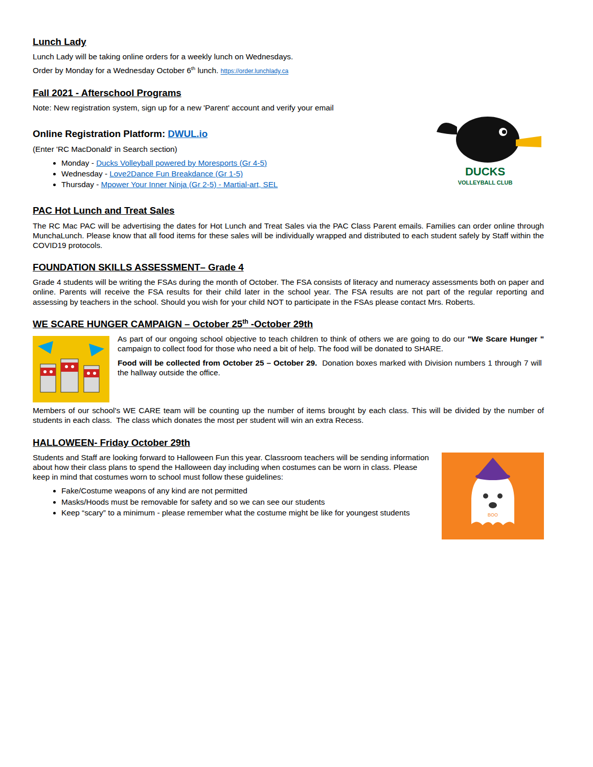Lunch Lady
Lunch Lady will be taking online orders for a weekly lunch on Wednesdays.
Order by Monday for a Wednesday October 6th lunch. https://order.lunchlady.ca
Fall 2021 - Afterschool Programs
Note: New registration system, sign up for a new 'Parent' account and verify your email
Online Registration Platform: DWUL.io
(Enter 'RC MacDonald' in Search section)
Monday - Ducks Volleyball powered by Moresports (Gr 4-5)
Wednesday - Love2Dance Fun Breakdance (Gr 1-5)
Thursday - Mpower Your Inner Ninja (Gr 2-5) - Martial-art, SEL
PAC Hot Lunch and Treat Sales
The RC Mac PAC will be advertising the dates for Hot Lunch and Treat Sales via the PAC Class Parent emails. Families can order online through MunchaLunch. Please know that all food items for these sales will be individually wrapped and distributed to each student safely by Staff within the COVID19 protocols.
FOUNDATION SKILLS ASSESSMENT– Grade 4
Grade 4 students will be writing the FSAs during the month of October. The FSA consists of literacy and numeracy assessments both on paper and online. Parents will receive the FSA results for their child later in the school year. The FSA results are not part of the regular reporting and assessing by teachers in the school. Should you wish for your child NOT to participate in the FSAs please contact Mrs. Roberts.
WE SCARE HUNGER CAMPAIGN – October 25th -October 29th
As part of our ongoing school objective to teach children to think of others we are going to do our "We Scare Hunger " campaign to collect food for those who need a bit of help. The food will be donated to SHARE.
Food will be collected from October 25 – October 29. Donation boxes marked with Division numbers 1 through 7 will the hallway outside the office.
Members of our school's WE CARE team will be counting up the number of items brought by each class. This will be divided by the number of students in each class. The class which donates the most per student will win an extra Recess.
HALLOWEEN- Friday October 29th
Students and Staff are looking forward to Halloween Fun this year. Classroom teachers will be sending information about how their class plans to spend the Halloween day including when costumes can be worn in class. Please keep in mind that costumes worn to school must follow these guidelines:
Fake/Costume weapons of any kind are not permitted
Masks/Hoods must be removable for safety and so we can see our students
Keep “scary” to a minimum - please remember what the costume might be like for youngest students